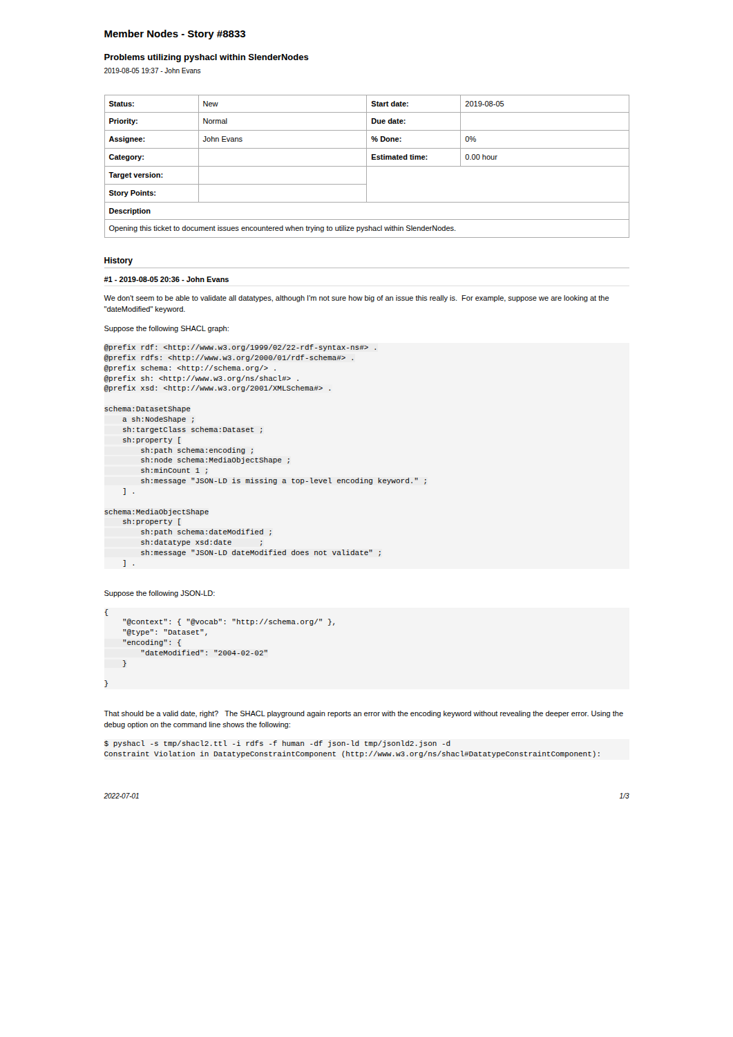Member Nodes - Story #8833
Problems utilizing pyshacl within SlenderNodes
2019-08-05 19:37 - John Evans
| Status: | New | Start date: | 2019-08-05 |
| Priority: | Normal | Due date: | |
| Assignee: | John Evans | % Done: | 0% |
| Category: | | Estimated time: | 0.00 hour |
| Target version: | | |
| Story Points: | |
| Description |
| Opening this ticket to document issues encountered when trying to utilize pyshacl within SlenderNodes. |
History
#1 - 2019-08-05 20:36 - John Evans
We don't seem to be able to validate all datatypes, although I'm not sure how big of an issue this really is. For example, suppose we are looking at the "dateModified" keyword.
Suppose the following SHACL graph:
@prefix rdf: <http://www.w3.org/1999/02/22-rdf-syntax-ns#> .
@prefix rdfs: <http://www.w3.org/2000/01/rdf-schema#> .
@prefix schema: <http://schema.org/> .
@prefix sh: <http://www.w3.org/ns/shacl#> .
@prefix xsd: <http://www.w3.org/2001/XMLSchema#> .

schema:DatasetShape
    a sh:NodeShape ;
    sh:targetClass schema:Dataset ;
    sh:property [
        sh:path schema:encoding ;
        sh:node schema:MediaObjectShape ;
        sh:minCount 1 ;
        sh:message "JSON-LD is missing a top-level encoding keyword." ;
    ] .

schema:MediaObjectShape
    sh:property [
        sh:path schema:dateModified ;
        sh:datatype xsd:date      ;
        sh:message "JSON-LD dateModified does not validate" ;
    ] .
Suppose the following JSON-LD:
{
    "@context": { "@vocab": "http://schema.org/" },
    "@type": "Dataset",
    "encoding": {
        "dateModified": "2004-02-02"
    }

}
That should be a valid date, right? The SHACL playground again reports an error with the encoding keyword without revealing the deeper error. Using the debug option on the command line shows the following:
$ pyshacl -s tmp/shacl2.ttl -i rdfs -f human -df json-ld tmp/jsonld2.json -d
Constraint Violation in DatatypeConstraintComponent (http://www.w3.org/ns/shacl#DatatypeConstraintComponent):
2022-07-01 1/3